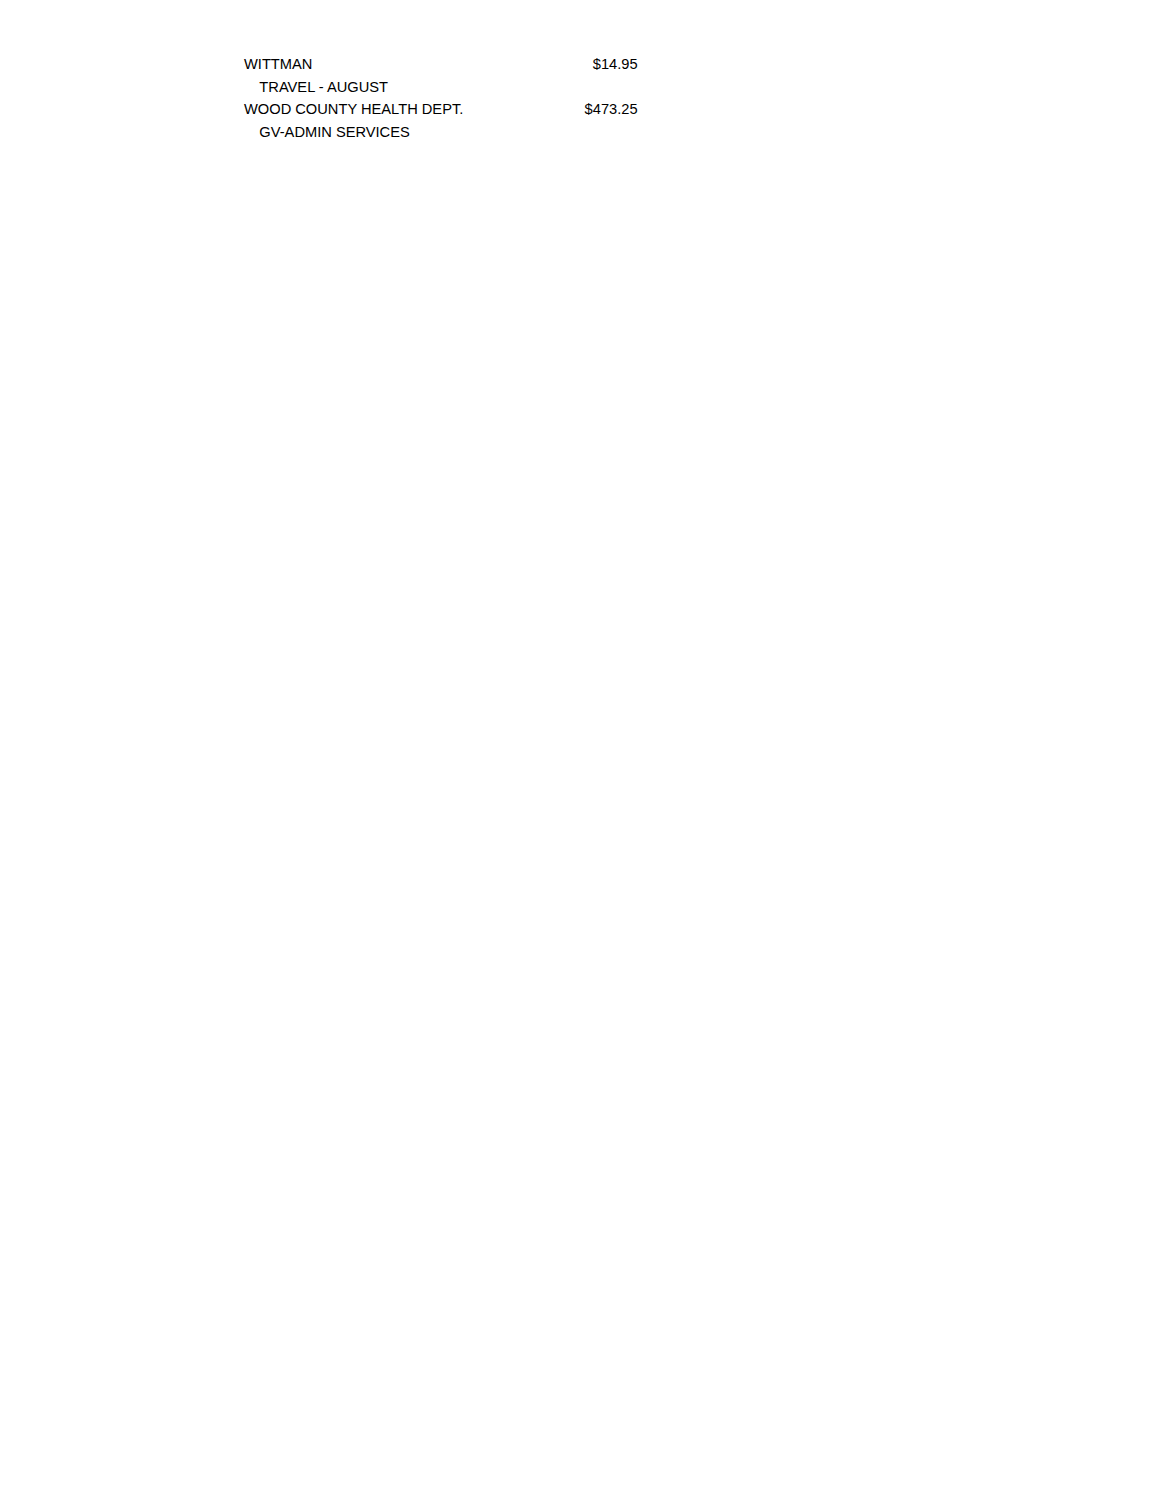| WITTMAN | $14.95 |
| TRAVEL - AUGUST |
| WOOD COUNTY HEALTH DEPT. | $473.25 |
| GV-ADMIN SERVICES |